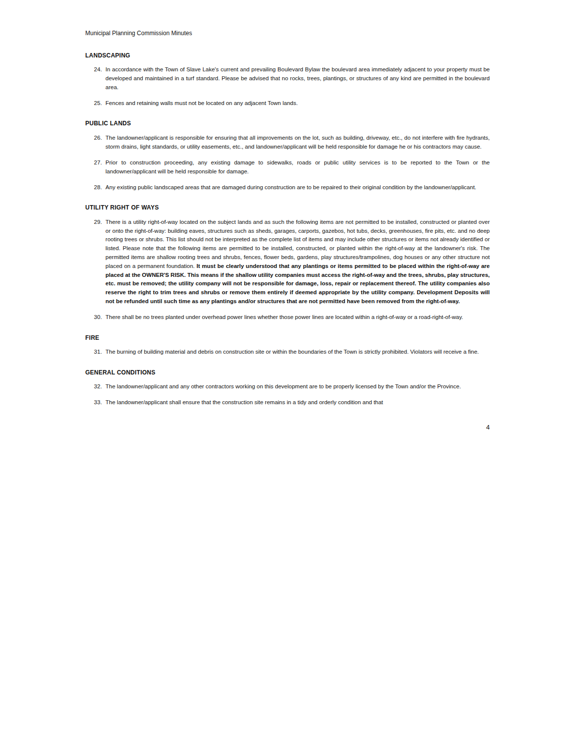Municipal Planning Commission Minutes
LANDSCAPING
In accordance with the Town of Slave Lake's current and prevailing Boulevard Bylaw the boulevard area immediately adjacent to your property must be developed and maintained in a turf standard. Please be advised that no rocks, trees, plantings, or structures of any kind are permitted in the boulevard area.
Fences and retaining walls must not be located on any adjacent Town lands.
PUBLIC LANDS
The landowner/applicant is responsible for ensuring that all improvements on the lot, such as building, driveway, etc., do not interfere with fire hydrants, storm drains, light standards, or utility easements, etc., and landowner/applicant will be held responsible for damage he or his contractors may cause.
Prior to construction proceeding, any existing damage to sidewalks, roads or public utility services is to be reported to the Town or the landowner/applicant will be held responsible for damage.
Any existing public landscaped areas that are damaged during construction are to be repaired to their original condition by the landowner/applicant.
UTILITY RIGHT OF WAYS
There is a utility right-of-way located on the subject lands and as such the following items are not permitted to be installed, constructed or planted over or onto the right-of-way: building eaves, structures such as sheds, garages, carports, gazebos, hot tubs, decks, greenhouses, fire pits, etc. and no deep rooting trees or shrubs. This list should not be interpreted as the complete list of items and may include other structures or items not already identified or listed. Please note that the following items are permitted to be installed, constructed, or planted within the right-of-way at the landowner's risk. The permitted items are shallow rooting trees and shrubs, fences, flower beds, gardens, play structures/trampolines, dog houses or any other structure not placed on a permanent foundation. It must be clearly understood that any plantings or items permitted to be placed within the right-of-way are placed at the OWNER'S RISK. This means if the shallow utility companies must access the right-of-way and the trees, shrubs, play structures, etc. must be removed; the utility company will not be responsible for damage, loss, repair or replacement thereof. The utility companies also reserve the right to trim trees and shrubs or remove them entirely if deemed appropriate by the utility company. Development Deposits will not be refunded until such time as any plantings and/or structures that are not permitted have been removed from the right-of-way.
There shall be no trees planted under overhead power lines whether those power lines are located within a right-of-way or a road-right-of-way.
FIRE
The burning of building material and debris on construction site or within the boundaries of the Town is strictly prohibited. Violators will receive a fine.
GENERAL CONDITIONS
The landowner/applicant and any other contractors working on this development are to be properly licensed by the Town and/or the Province.
The landowner/applicant shall ensure that the construction site remains in a tidy and orderly condition and that
4